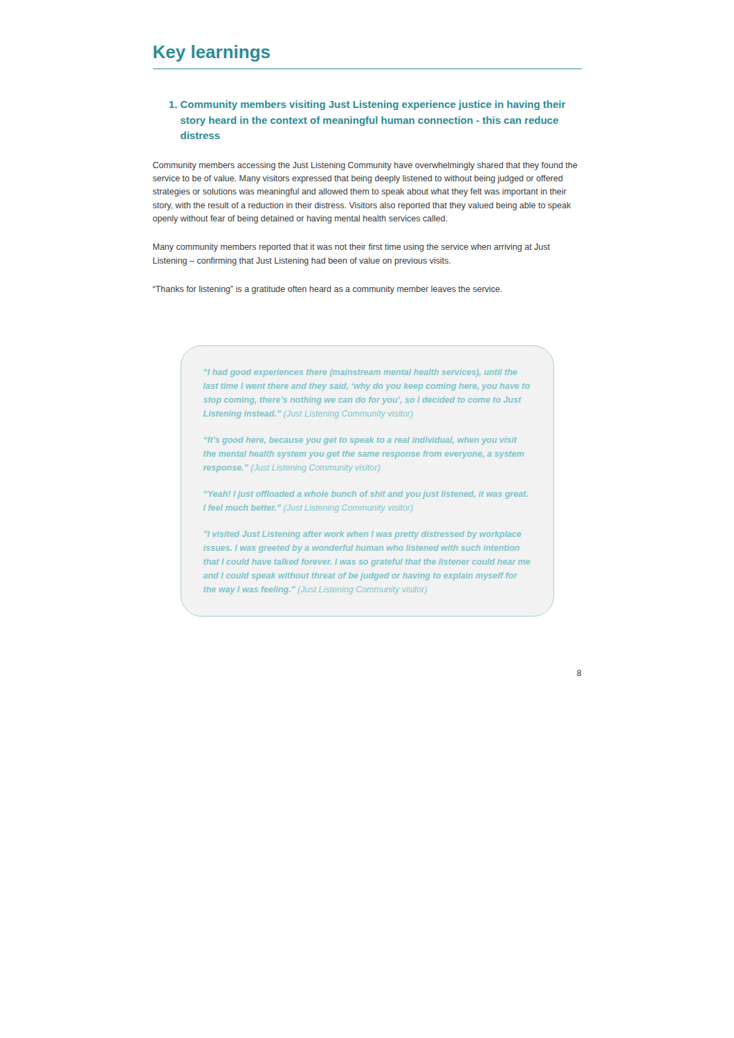Key learnings
Community members visiting Just Listening experience justice in having their story heard in the context of meaningful human connection - this can reduce distress
Community members accessing the Just Listening Community have overwhelmingly shared that they found the service to be of value. Many visitors expressed that being deeply listened to without being judged or offered strategies or solutions was meaningful and allowed them to speak about what they felt was important in their story, with the result of a reduction in their distress. Visitors also reported that they valued being able to speak openly without fear of being detained or having mental health services called.
Many community members reported that it was not their first time using the service when arriving at Just Listening – confirming that Just Listening had been of value on previous visits.
“Thanks for listening” is a gratitude often heard as a community member leaves the service.
“I had good experiences there (mainstream mental health services), until the last time I went there and they said, ‘why do you keep coming here, you have to stop coming, there’s nothing we can do for you’, so I decided to come to Just Listening instead.” (Just Listening Community visitor)
“It’s good here, because you get to speak to a real individual, when you visit the mental health system you get the same response from everyone, a system response.” (Just Listening Community visitor)
“Yeah! I just offloaded a whole bunch of shit and you just listened, it was great. I feel much better.” (Just Listening Community visitor)
"I visited Just Listening after work when I was pretty distressed by workplace issues. I was greeted by a wonderful human who listened with such intention that I could have talked forever. I was so grateful that the listener could hear me and I could speak without threat of be judged or having to explain myself for the way I was feeling." (Just Listening Community visitor)
8